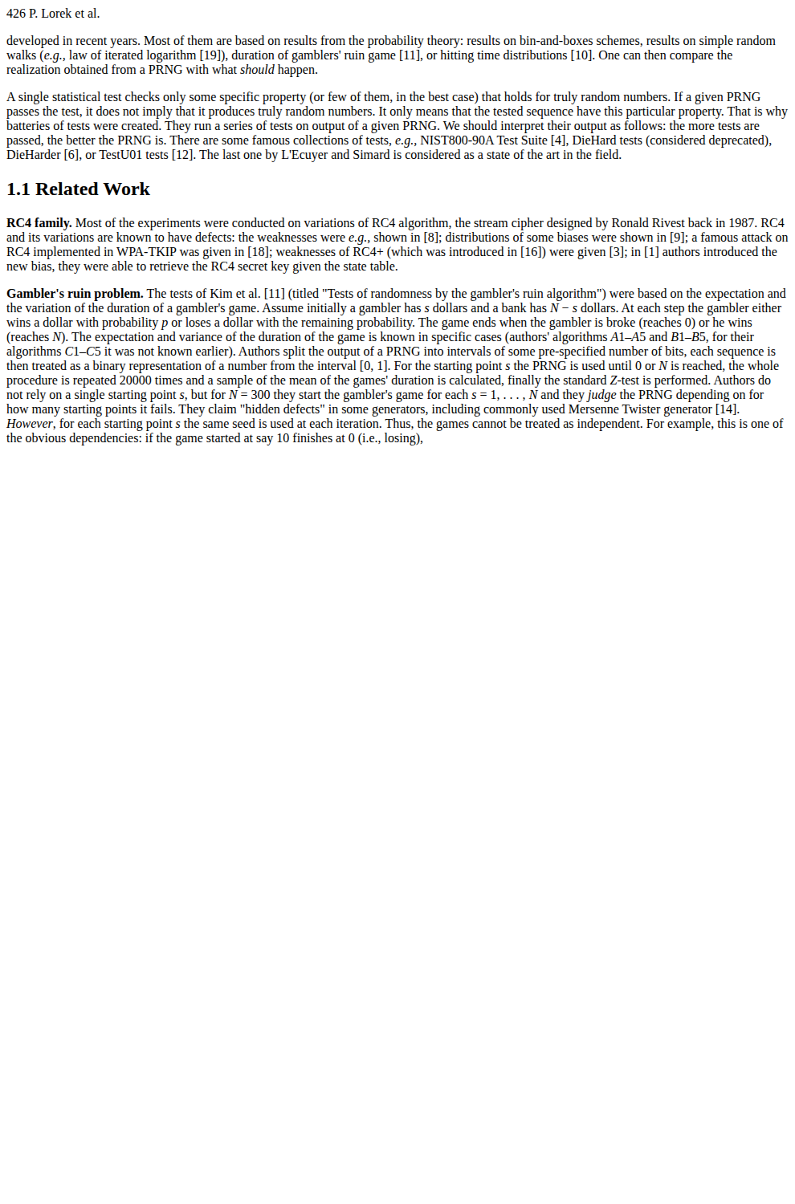426 P. Lorek et al.
developed in recent years. Most of them are based on results from the probability theory: results on bin-and-boxes schemes, results on simple random walks (e.g., law of iterated logarithm [19]), duration of gamblers' ruin game [11], or hitting time distributions [10]. One can then compare the realization obtained from a PRNG with what should happen.
A single statistical test checks only some specific property (or few of them, in the best case) that holds for truly random numbers. If a given PRNG passes the test, it does not imply that it produces truly random numbers. It only means that the tested sequence have this particular property. That is why batteries of tests were created. They run a series of tests on output of a given PRNG. We should interpret their output as follows: the more tests are passed, the better the PRNG is. There are some famous collections of tests, e.g., NIST800-90A Test Suite [4], DieHard tests (considered deprecated), DieHarder [6], or TestU01 tests [12]. The last one by L'Ecuyer and Simard is considered as a state of the art in the field.
1.1 Related Work
RC4 family. Most of the experiments were conducted on variations of RC4 algorithm, the stream cipher designed by Ronald Rivest back in 1987. RC4 and its variations are known to have defects: the weaknesses were e.g., shown in [8]; distributions of some biases were shown in [9]; a famous attack on RC4 implemented in WPA-TKIP was given in [18]; weaknesses of RC4+ (which was introduced in [16]) were given [3]; in [1] authors introduced the new bias, they were able to retrieve the RC4 secret key given the state table.
Gambler's ruin problem. The tests of Kim et al. [11] (titled "Tests of randomness by the gambler's ruin algorithm") were based on the expectation and the variation of the duration of a gambler's game. Assume initially a gambler has s dollars and a bank has N − s dollars. At each step the gambler either wins a dollar with probability p or loses a dollar with the remaining probability. The game ends when the gambler is broke (reaches 0) or he wins (reaches N). The expectation and variance of the duration of the game is known in specific cases (authors' algorithms A1–A5 and B1–B5, for their algorithms C1–C5 it was not known earlier). Authors split the output of a PRNG into intervals of some pre-specified number of bits, each sequence is then treated as a binary representation of a number from the interval [0, 1]. For the starting point s the PRNG is used until 0 or N is reached, the whole procedure is repeated 20000 times and a sample of the mean of the games' duration is calculated, finally the standard Z-test is performed. Authors do not rely on a single starting point s, but for N = 300 they start the gambler's game for each s = 1, . . . , N and they judge the PRNG depending on for how many starting points it fails. They claim "hidden defects" in some generators, including commonly used Mersenne Twister generator [14]. However, for each starting point s the same seed is used at each iteration. Thus, the games cannot be treated as independent. For example, this is one of the obvious dependencies: if the game started at say 10 finishes at 0 (i.e., losing),